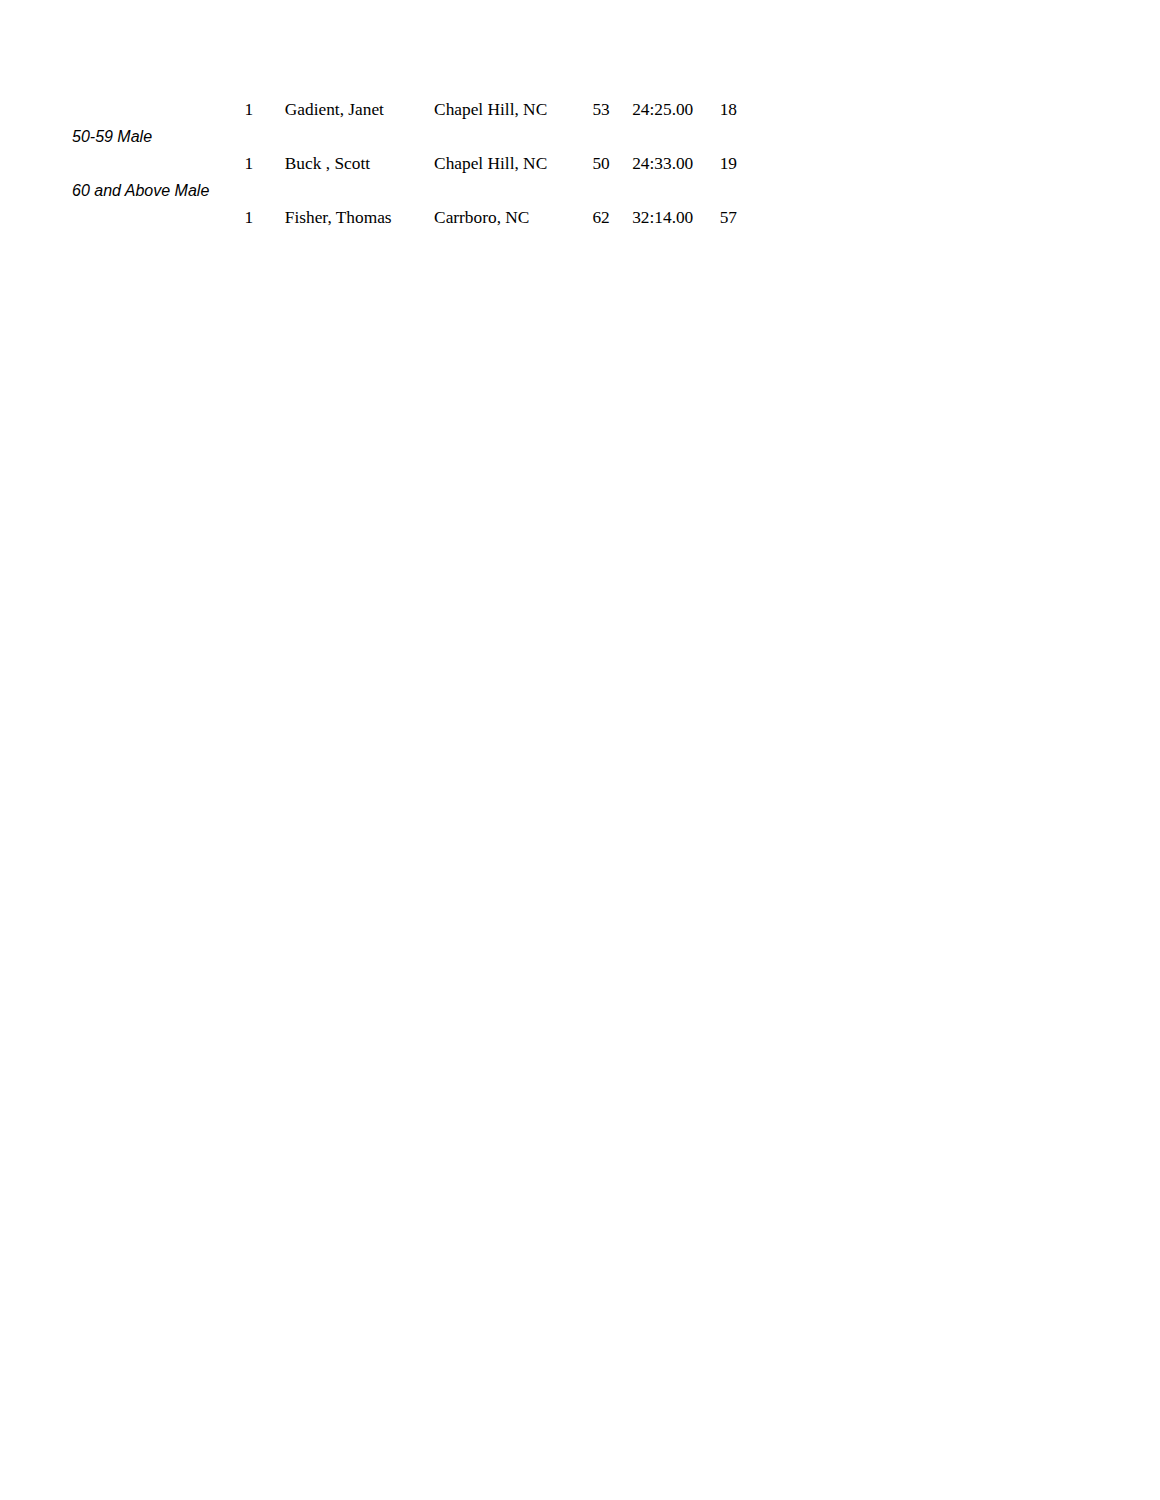| | 1 | Gadient, Janet | Chapel Hill, NC | 53 | 24:25.00 | 18 |
| 50-59 Male | | | | | | |
| | 1 | Buck , Scott | Chapel Hill, NC | 50 | 24:33.00 | 19 |
| 60 and Above Male | | | | | | |
| | 1 | Fisher, Thomas | Carrboro, NC | 62 | 32:14.00 | 57 |